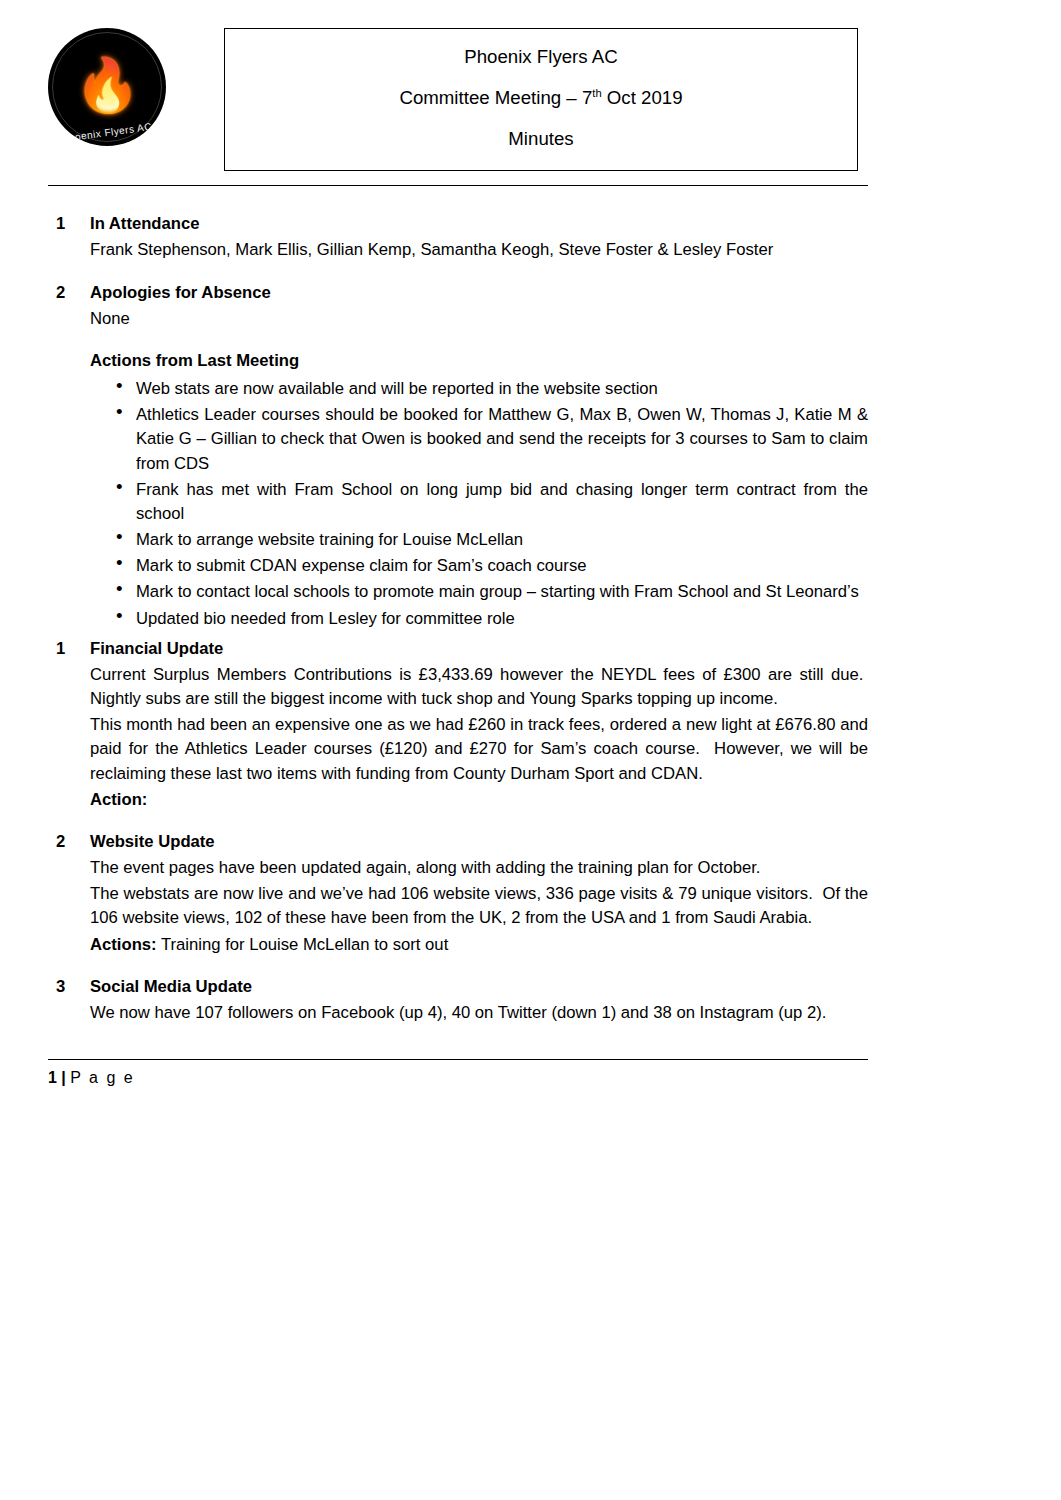🔥
Phoenix Flyers AC
Phoenix Flyers AC
Committee Meeting – 7th Oct 2019
Minutes
In Attendance
Frank Stephenson, Mark Ellis, Gillian Kemp, Samantha Keogh, Steve Foster & Lesley Foster
Apologies for Absence
None
Actions from Last Meeting
Web stats are now available and will be reported in the website section
Athletics Leader courses should be booked for Matthew G, Max B, Owen W, Thomas J, Katie M & Katie G – Gillian to check that Owen is booked and send the receipts for 3 courses to Sam to claim from CDS
Frank has met with Fram School on long jump bid and chasing longer term contract from the school
Mark to arrange website training for Louise McLellan
Mark to submit CDAN expense claim for Sam’s coach course
Mark to contact local schools to promote main group – starting with Fram School and St Leonard’s
Updated bio needed from Lesley for committee role
Financial Update
Current Surplus Members Contributions is £3,433.69 however the NEYDL fees of £300 are still due. Nightly subs are still the biggest income with tuck shop and Young Sparks topping up income.
This month had been an expensive one as we had £260 in track fees, ordered a new light at £676.80 and paid for the Athletics Leader courses (£120) and £270 for Sam’s coach course. However, we will be reclaiming these last two items with funding from County Durham Sport and CDAN.
Action:
Website Update
The event pages have been updated again, along with adding the training plan for October.
The webstats are now live and we’ve had 106 website views, 336 page visits & 79 unique visitors. Of the 106 website views, 102 of these have been from the UK, 2 from the USA and 1 from Saudi Arabia.
Actions: Training for Louise McLellan to sort out
Social Media Update
We now have 107 followers on Facebook (up 4), 40 on Twitter (down 1) and 38 on Instagram (up 2).
1 | P a g e